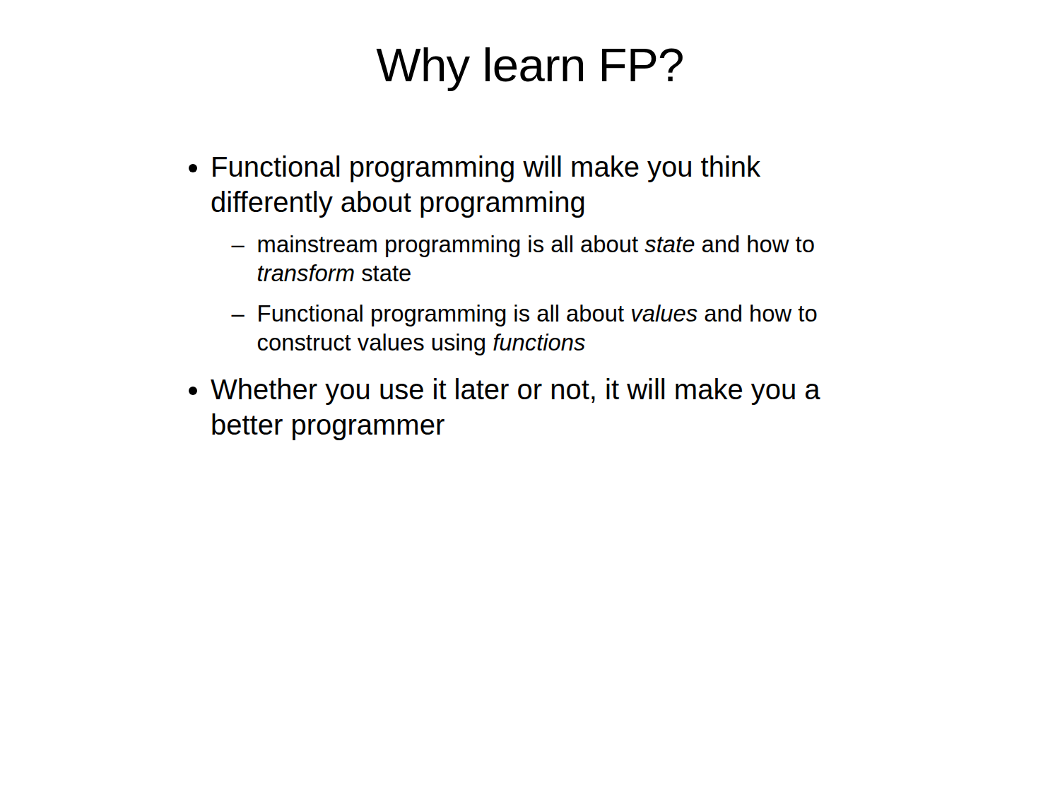Why learn FP?
Functional programming will make you think differently about programming
mainstream programming is all about state and how to transform state
Functional programming is all about values and how to construct values using functions
Whether you use it later or not, it will make you a better programmer